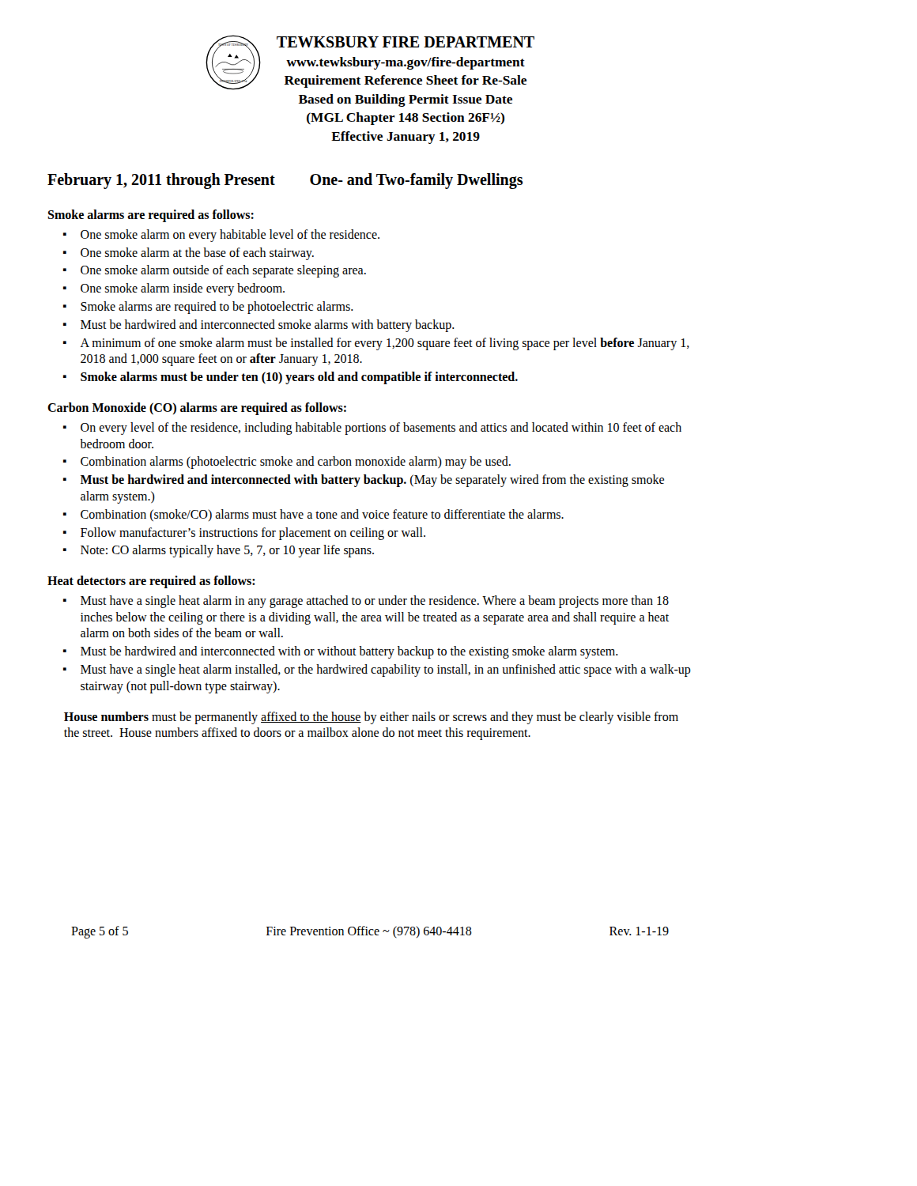TOWN OF TEWKSBURY INCORPORATED 1734
TEWKSBURY FIRE DEPARTMENT
www.tewksbury-ma.gov/fire-department
Requirement Reference Sheet for Re-Sale
Based on Building Permit Issue Date
(MGL Chapter 148 Section 26F½)
Effective January 1, 2019
February 1, 2011 through Present One- and Two-family Dwellings
Smoke alarms are required as follows:
One smoke alarm on every habitable level of the residence.
One smoke alarm at the base of each stairway.
One smoke alarm outside of each separate sleeping area.
One smoke alarm inside every bedroom.
Smoke alarms are required to be photoelectric alarms.
Must be hardwired and interconnected smoke alarms with battery backup.
A minimum of one smoke alarm must be installed for every 1,200 square feet of living space per level before January 1, 2018 and 1,000 square feet on or after January 1, 2018.
Smoke alarms must be under ten (10) years old and compatible if interconnected.
Carbon Monoxide (CO) alarms are required as follows:
On every level of the residence, including habitable portions of basements and attics and located within 10 feet of each bedroom door.
Combination alarms (photoelectric smoke and carbon monoxide alarm) may be used.
Must be hardwired and interconnected with battery backup. (May be separately wired from the existing smoke alarm system.)
Combination (smoke/CO) alarms must have a tone and voice feature to differentiate the alarms.
Follow manufacturer’s instructions for placement on ceiling or wall.
Note: CO alarms typically have 5, 7, or 10 year life spans.
Heat detectors are required as follows:
Must have a single heat alarm in any garage attached to or under the residence. Where a beam projects more than 18 inches below the ceiling or there is a dividing wall, the area will be treated as a separate area and shall require a heat alarm on both sides of the beam or wall.
Must be hardwired and interconnected with or without battery backup to the existing smoke alarm system.
Must have a single heat alarm installed, or the hardwired capability to install, in an unfinished attic space with a walk-up stairway (not pull-down type stairway).
House numbers must be permanently affixed to the house by either nails or screws and they must be clearly visible from the street. House numbers affixed to doors or a mailbox alone do not meet this requirement.
Page 5 of 5
Fire Prevention Office ~ (978) 640-4418
Rev. 1-1-19